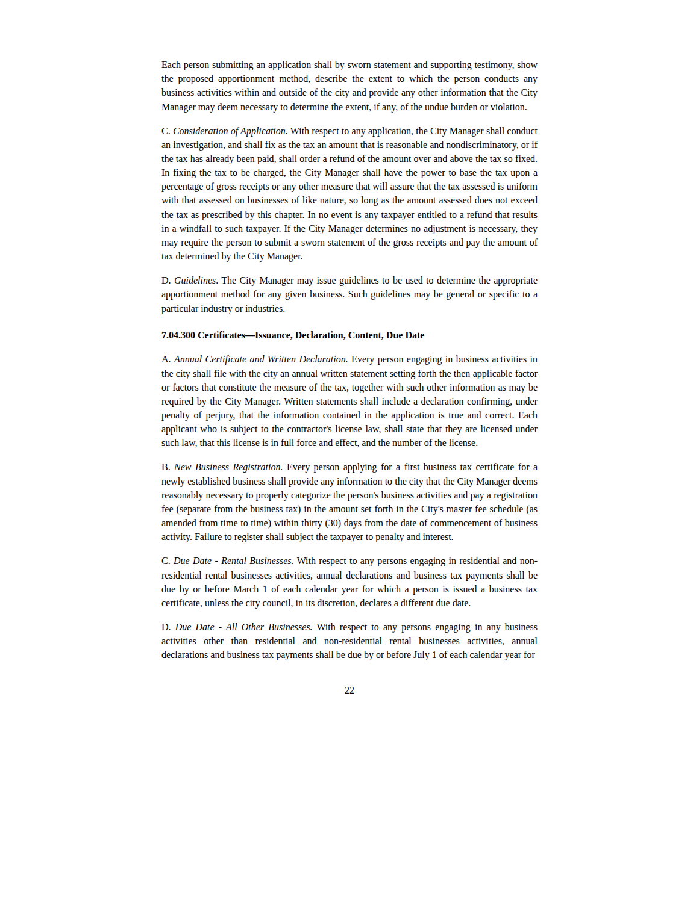Each person submitting an application shall by sworn statement and supporting testimony, show the proposed apportionment method, describe the extent to which the person conducts any business activities within and outside of the city and provide any other information that the City Manager may deem necessary to determine the extent, if any, of the undue burden or violation.
C. Consideration of Application. With respect to any application, the City Manager shall conduct an investigation, and shall fix as the tax an amount that is reasonable and nondiscriminatory, or if the tax has already been paid, shall order a refund of the amount over and above the tax so fixed. In fixing the tax to be charged, the City Manager shall have the power to base the tax upon a percentage of gross receipts or any other measure that will assure that the tax assessed is uniform with that assessed on businesses of like nature, so long as the amount assessed does not exceed the tax as prescribed by this chapter. In no event is any taxpayer entitled to a refund that results in a windfall to such taxpayer. If the City Manager determines no adjustment is necessary, they may require the person to submit a sworn statement of the gross receipts and pay the amount of tax determined by the City Manager.
D. Guidelines. The City Manager may issue guidelines to be used to determine the appropriate apportionment method for any given business. Such guidelines may be general or specific to a particular industry or industries.
7.04.300 Certificates—Issuance, Declaration, Content, Due Date
A. Annual Certificate and Written Declaration. Every person engaging in business activities in the city shall file with the city an annual written statement setting forth the then applicable factor or factors that constitute the measure of the tax, together with such other information as may be required by the City Manager. Written statements shall include a declaration confirming, under penalty of perjury, that the information contained in the application is true and correct. Each applicant who is subject to the contractor's license law, shall state that they are licensed under such law, that this license is in full force and effect, and the number of the license.
B. New Business Registration. Every person applying for a first business tax certificate for a newly established business shall provide any information to the city that the City Manager deems reasonably necessary to properly categorize the person's business activities and pay a registration fee (separate from the business tax) in the amount set forth in the City's master fee schedule (as amended from time to time) within thirty (30) days from the date of commencement of business activity. Failure to register shall subject the taxpayer to penalty and interest.
C. Due Date - Rental Businesses. With respect to any persons engaging in residential and non-residential rental businesses activities, annual declarations and business tax payments shall be due by or before March 1 of each calendar year for which a person is issued a business tax certificate, unless the city council, in its discretion, declares a different due date.
D. Due Date - All Other Businesses. With respect to any persons engaging in any business activities other than residential and non-residential rental businesses activities, annual declarations and business tax payments shall be due by or before July 1 of each calendar year for
22